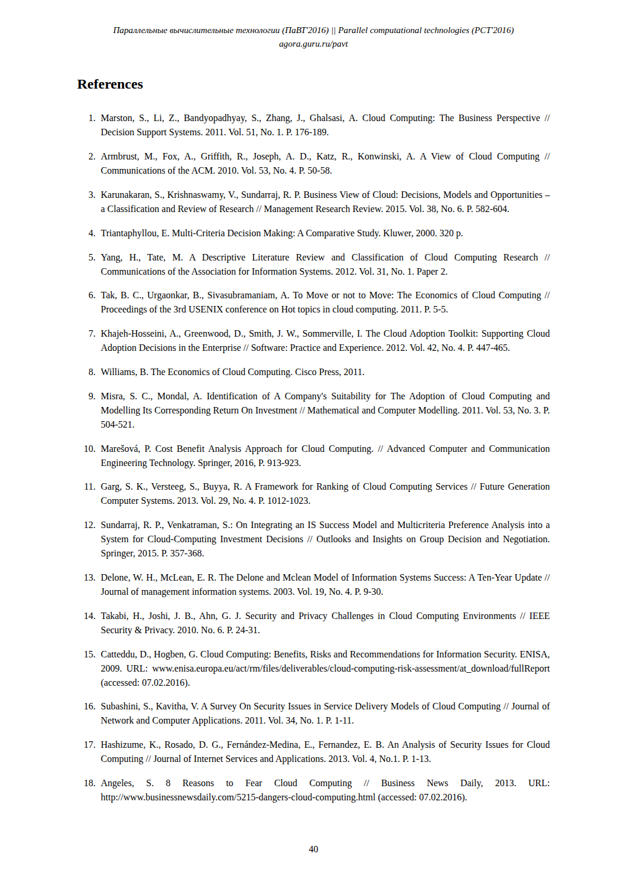Параллельные вычислительные технологии (ПаВТ'2016) || Parallel computational technologies (PCT'2016) agora.guru.ru/pavt
References
Marston, S., Li, Z., Bandyopadhyay, S., Zhang, J., Ghalsasi, A. Cloud Computing: The Business Perspective // Decision Support Systems. 2011. Vol. 51, No. 1. P. 176-189.
Armbrust, M., Fox, A., Griffith, R., Joseph, A. D., Katz, R., Konwinski, A. A View of Cloud Computing // Communications of the ACM. 2010. Vol. 53, No. 4. P. 50-58.
Karunakaran, S., Krishnaswamy, V., Sundarraj, R. P. Business View of Cloud: Decisions, Models and Opportunities – a Classification and Review of Research // Management Research Review. 2015. Vol. 38, No. 6. P. 582-604.
Triantaphyllou, E. Multi-Criteria Decision Making: A Comparative Study. Kluwer, 2000. 320 p.
Yang, H., Tate, M. A Descriptive Literature Review and Classification of Cloud Computing Research // Communications of the Association for Information Systems. 2012. Vol. 31, No. 1. Paper 2.
Tak, B. C., Urgaonkar, B., Sivasubramaniam, A. To Move or not to Move: The Economics of Cloud Computing // Proceedings of the 3rd USENIX conference on Hot topics in cloud computing. 2011. P. 5-5.
Khajeh-Hosseini, A., Greenwood, D., Smith, J. W., Sommerville, I. The Cloud Adoption Toolkit: Supporting Cloud Adoption Decisions in the Enterprise // Software: Practice and Experience. 2012. Vol. 42, No. 4. P. 447-465.
Williams, B. The Economics of Cloud Computing. Cisco Press, 2011.
Misra, S. C., Mondal, A. Identification of A Company's Suitability for The Adoption of Cloud Computing and Modelling Its Corresponding Return On Investment // Mathematical and Computer Modelling. 2011. Vol. 53, No. 3. P. 504-521.
Marešová, P. Cost Benefit Analysis Approach for Cloud Computing. // Advanced Computer and Communication Engineering Technology. Springer, 2016, P. 913-923.
Garg, S. K., Versteeg, S., Buyya, R. A Framework for Ranking of Cloud Computing Services // Future Generation Computer Systems. 2013. Vol. 29, No. 4. P. 1012-1023.
Sundarraj, R. P., Venkatraman, S.: On Integrating an IS Success Model and Multicriteria Preference Analysis into a System for Cloud-Computing Investment Decisions // Outlooks and Insights on Group Decision and Negotiation. Springer, 2015. P. 357-368.
Delone, W. H., McLean, E. R. The Delone and Mclean Model of Information Systems Success: A Ten-Year Update // Journal of management information systems. 2003. Vol. 19, No. 4. P. 9-30.
Takabi, H., Joshi, J. B., Ahn, G. J. Security and Privacy Challenges in Cloud Computing Environments // IEEE Security & Privacy. 2010. No. 6. P. 24-31.
Catteddu, D., Hogben, G. Cloud Computing: Benefits, Risks and Recommendations for Information Security. ENISA, 2009. URL: www.enisa.europa.eu/act/rm/files/deliverables/cloud-computing-risk-assessment/at_download/fullReport (accessed: 07.02.2016).
Subashini, S., Kavitha, V. A Survey On Security Issues in Service Delivery Models of Cloud Computing // Journal of Network and Computer Applications. 2011. Vol. 34, No. 1. P. 1-11.
Hashizume, K., Rosado, D. G., Fernández-Medina, E., Fernandez, E. B. An Analysis of Security Issues for Cloud Computing // Journal of Internet Services and Applications. 2013. Vol. 4, No.1. P. 1-13.
Angeles, S. 8 Reasons to Fear Cloud Computing // Business News Daily, 2013. URL: http://www.businessnewsdaily.com/5215-dangers-cloud-computing.html (accessed: 07.02.2016).
40